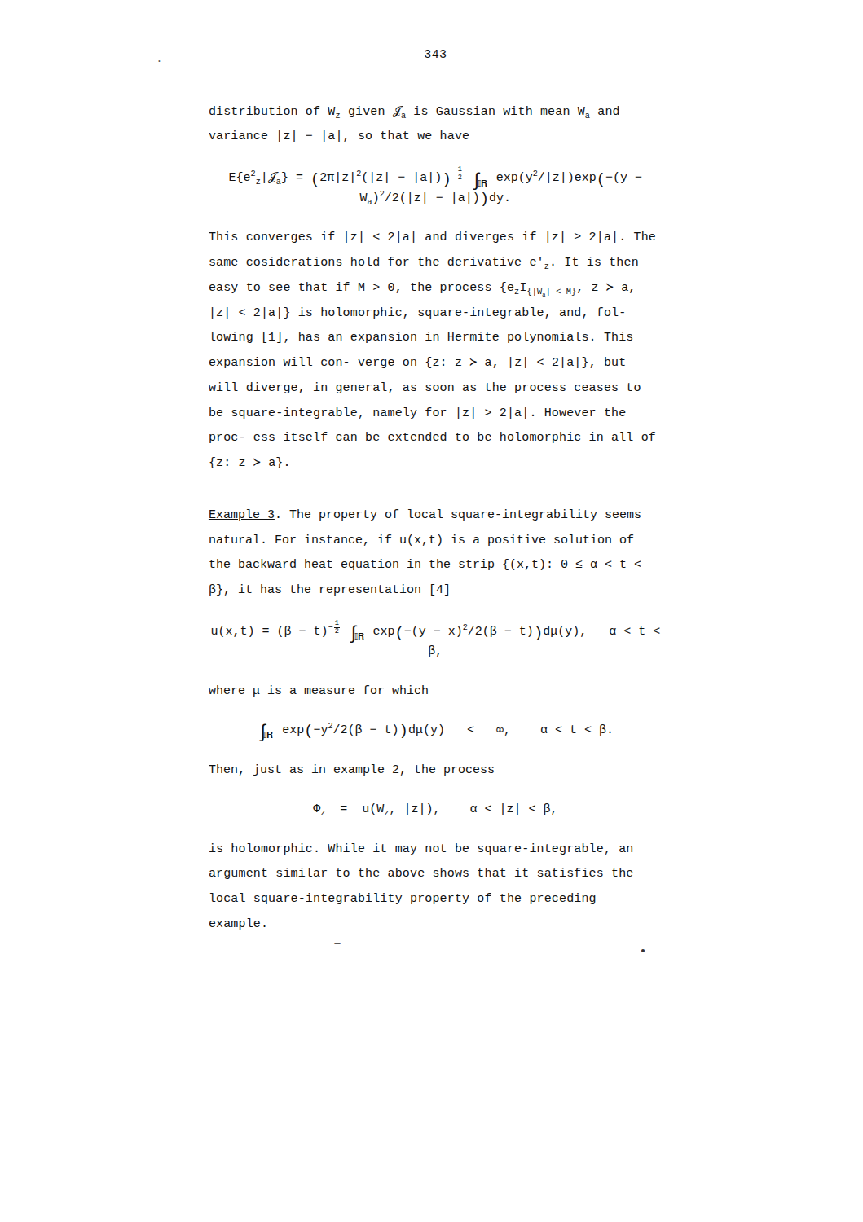.
343
distribution of Wz given 𝒥a is Gaussian with mean Wa and variance |z| − |a|, so that we have
E{e2z|𝒥a} = (2π|z|2(|z| − |a|))−12 ∫𝕀𝐑 exp(y2/|z|)exp(−(y − Wa)2/2(|z| − |a|)) dy.
This converges if |z| < 2|a| and diverges if |z| ≥ 2|a|. The same cosiderations hold for the derivative e′z. It is then easy to see that if M > 0, the process {ezI{|Wa| < M}, z ≻ a, |z| < 2|a|} is holomorphic, square-integrable, and, fol- lowing [1], has an expansion in Hermite polynomials. This expansion will con- verge on {z: z ≻ a, |z| < 2|a|}, but will diverge, in general, as soon as the process ceases to be square-integrable, namely for |z| > 2|a|. However the proc- ess itself can be extended to be holomorphic in all of {z: z ≻ a}.
Example 3. The property of local square-integrability seems natural. For instance, if u(x,t) is a positive solution of the backward heat equation in the strip {(x,t): 0 ≤ α < t < β}, it has the representation [4]
u(x,t) = (β − t)−12 ∫𝕀𝐑 exp(−(y − x)2/2(β − t)) dμ(y), α < t < β,
where μ is a measure for which
∫𝕀𝐑 exp(−y2/2(β − t)) dμ(y) < ∞, α < t < β.
Then, just as in example 2, the process
Φz = u(Wz, |z|), α < |z| < β,
is holomorphic. While it may not be square-integrable, an argument similar to the above shows that it satisfies the local square-integrability property of the preceding example.
−
•